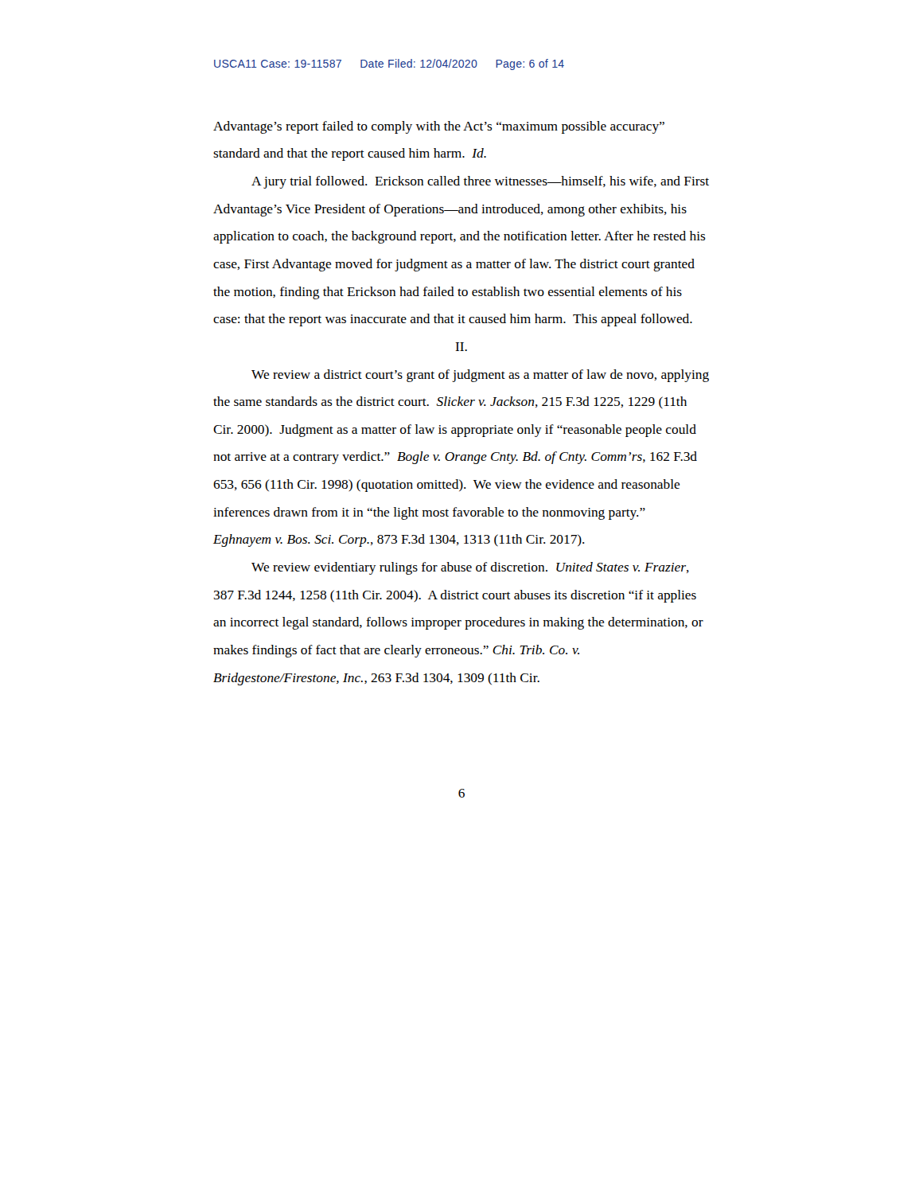USCA11 Case: 19-11587 Date Filed: 12/04/2020 Page: 6 of 14
Advantage’s report failed to comply with the Act’s “maximum possible accuracy” standard and that the report caused him harm. Id.
A jury trial followed. Erickson called three witnesses—himself, his wife, and First Advantage’s Vice President of Operations—and introduced, among other exhibits, his application to coach, the background report, and the notification letter. After he rested his case, First Advantage moved for judgment as a matter of law. The district court granted the motion, finding that Erickson had failed to establish two essential elements of his case: that the report was inaccurate and that it caused him harm. This appeal followed.
II.
We review a district court’s grant of judgment as a matter of law de novo, applying the same standards as the district court. Slicker v. Jackson, 215 F.3d 1225, 1229 (11th Cir. 2000). Judgment as a matter of law is appropriate only if “reasonable people could not arrive at a contrary verdict.” Bogle v. Orange Cnty. Bd. of Cnty. Comm’rs, 162 F.3d 653, 656 (11th Cir. 1998) (quotation omitted). We view the evidence and reasonable inferences drawn from it in “the light most favorable to the nonmoving party.” Eghnayem v. Bos. Sci. Corp., 873 F.3d 1304, 1313 (11th Cir. 2017).
We review evidentiary rulings for abuse of discretion. United States v. Frazier, 387 F.3d 1244, 1258 (11th Cir. 2004). A district court abuses its discretion “if it applies an incorrect legal standard, follows improper procedures in making the determination, or makes findings of fact that are clearly erroneous.” Chi. Trib. Co. v. Bridgestone/Firestone, Inc., 263 F.3d 1304, 1309 (11th Cir.
6